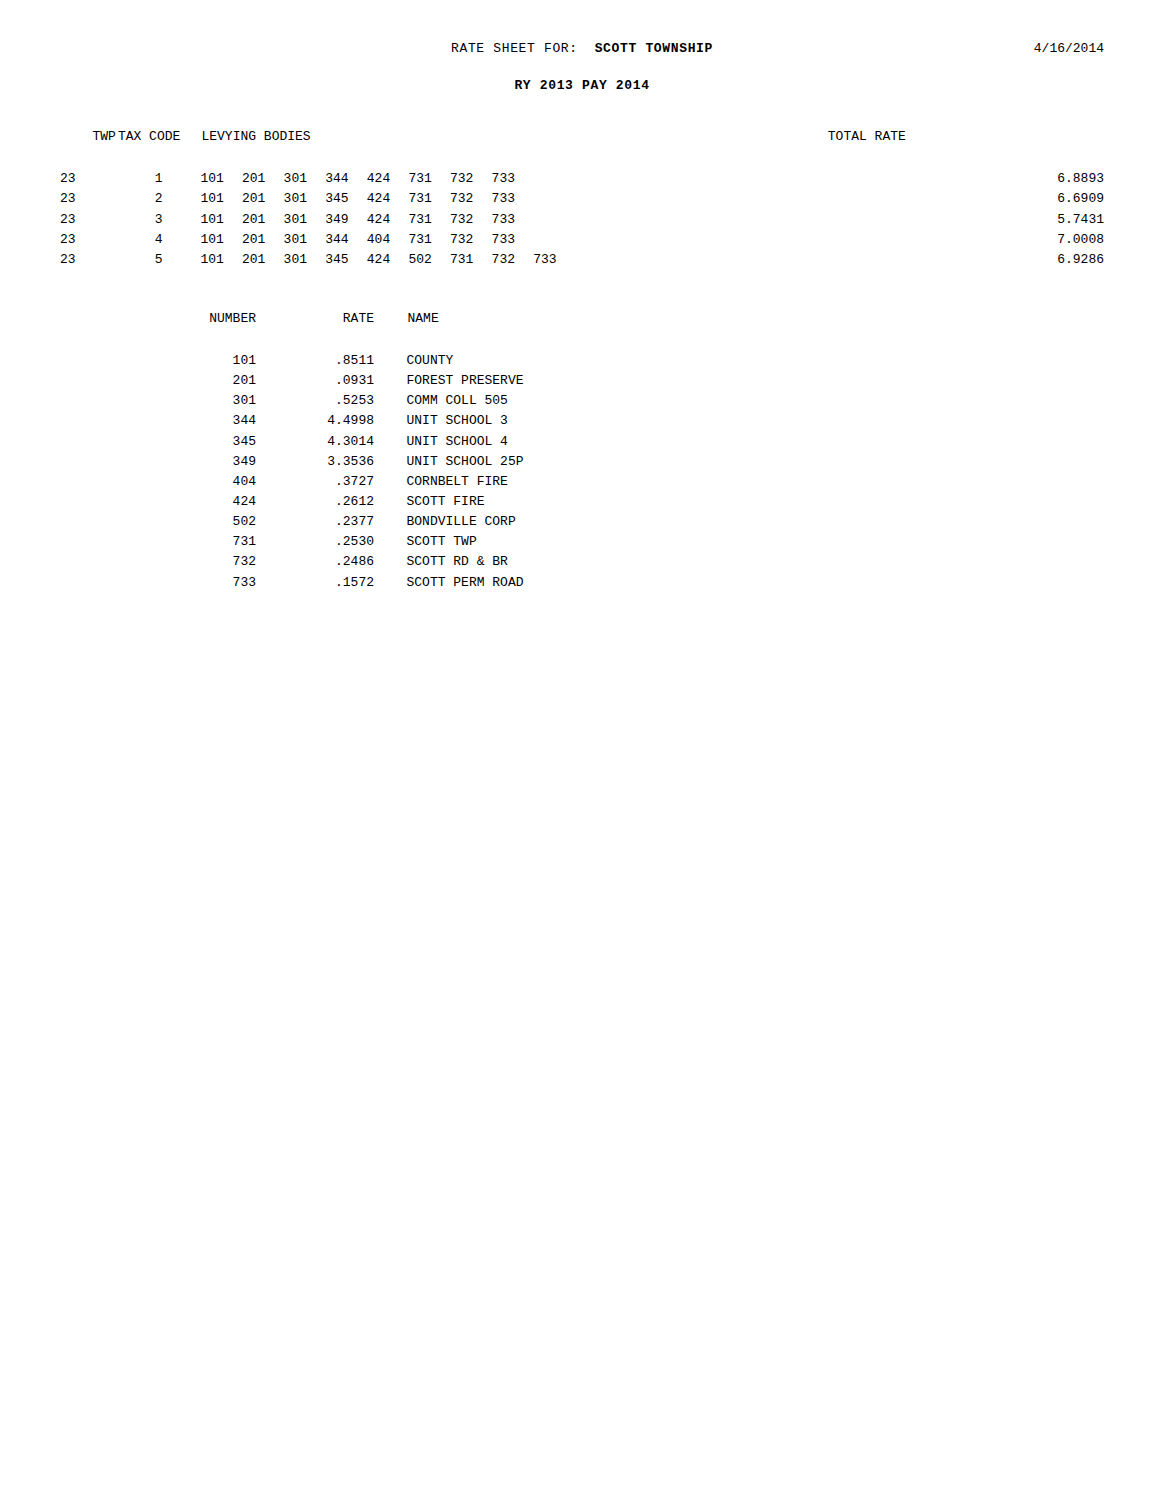RATE SHEET FOR: SCOTT TOWNSHIP
4/16/2014
RY 2013 PAY 2014
| TWP | TAX CODE | LEVYING BODIES | TOTAL RATE |
| --- | --- | --- | --- |
| 23 | 1 | 101 201 301 344 424 731 732 733 | 6.8893 |
| 23 | 2 | 101 201 301 345 424 731 732 733 | 6.6909 |
| 23 | 3 | 101 201 301 349 424 731 732 733 | 5.7431 |
| 23 | 4 | 101 201 301 344 404 731 732 733 | 7.0008 |
| 23 | 5 | 101 201 301 345 424 502 731 732 733 | 6.9286 |
| NUMBER | RATE | NAME |
| --- | --- | --- |
| 101 | .8511 | COUNTY |
| 201 | .0931 | FOREST PRESERVE |
| 301 | .5253 | COMM COLL 505 |
| 344 | 4.4998 | UNIT SCHOOL 3 |
| 345 | 4.3014 | UNIT SCHOOL 4 |
| 349 | 3.3536 | UNIT SCHOOL 25P |
| 404 | .3727 | CORNBELT FIRE |
| 424 | .2612 | SCOTT FIRE |
| 502 | .2377 | BONDVILLE CORP |
| 731 | .2530 | SCOTT TWP |
| 732 | .2486 | SCOTT RD & BR |
| 733 | .1572 | SCOTT PERM ROAD |